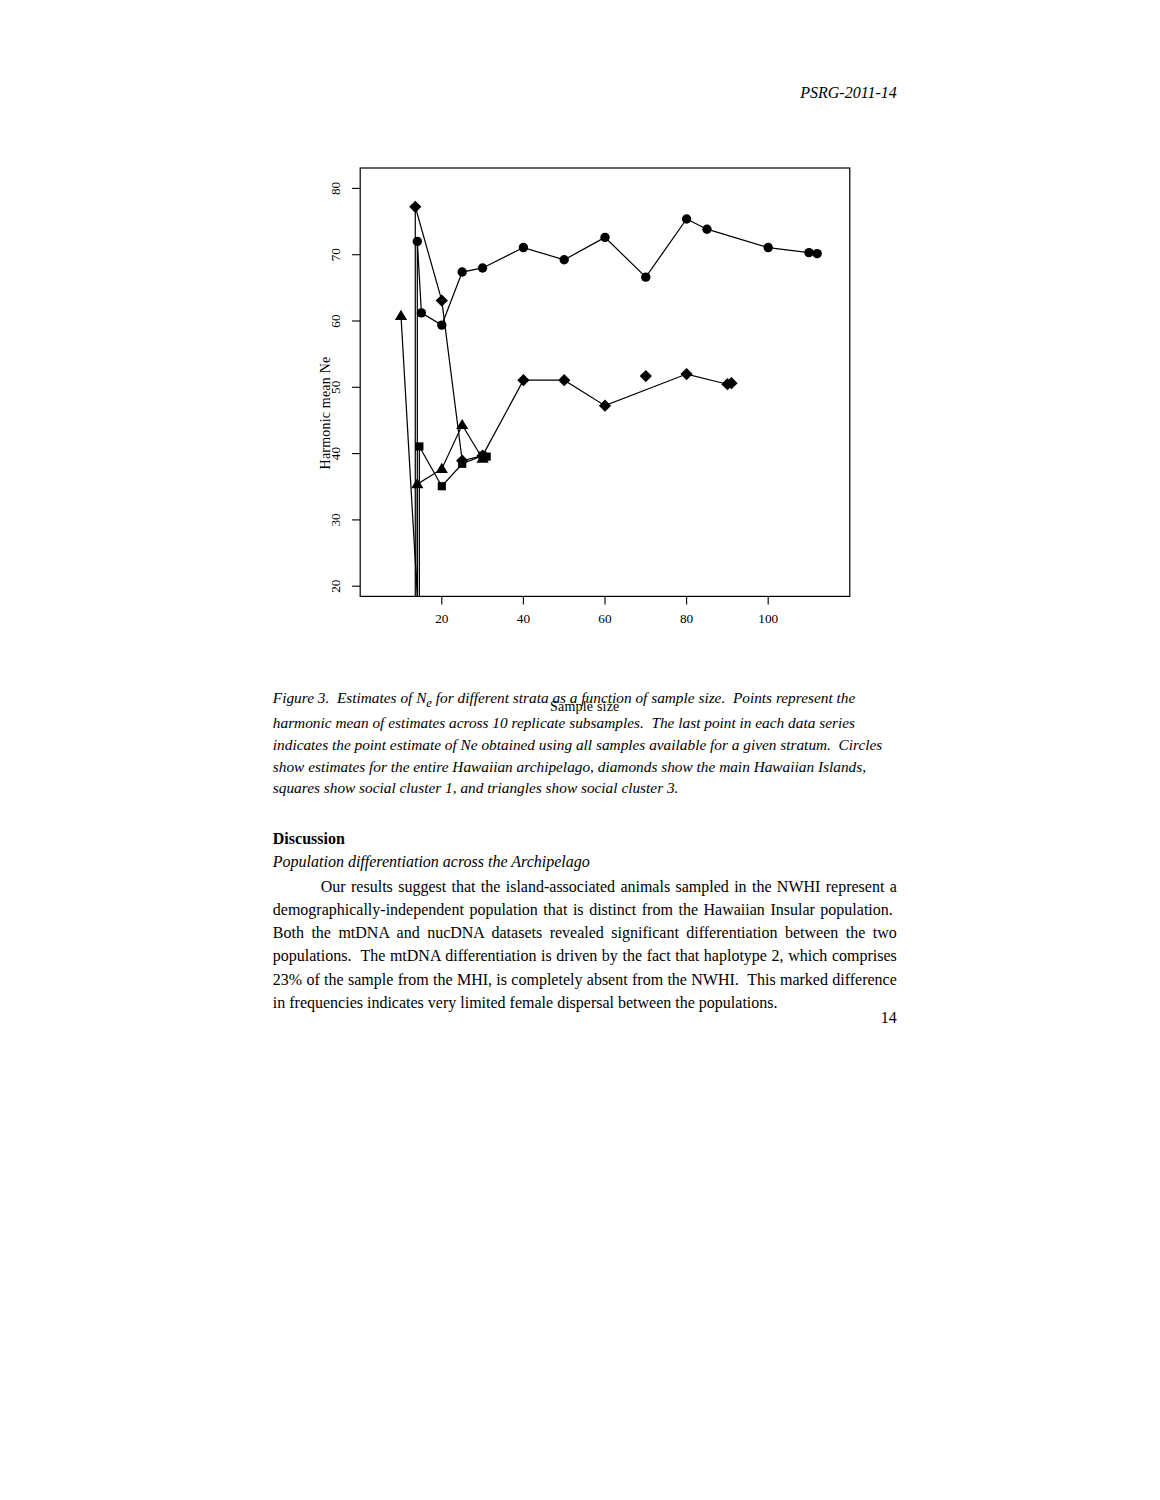PSRG-2011-14
Harmonic mean Ne
80 70 60 50 40 30 20 20 40 60 80 100
Sample size
Figure 3. Estimates of Ne for different strata as a function of sample size. Points represent the harmonic mean of estimates across 10 replicate subsamples. The last point in each data series indicates the point estimate of Ne obtained using all samples available for a given stratum. Circles show estimates for the entire Hawaiian archipelago, diamonds show the main Hawaiian Islands, squares show social cluster 1, and triangles show social cluster 3.
Discussion
Population differentiation across the Archipelago
Our results suggest that the island-associated animals sampled in the NWHI represent a demographically-independent population that is distinct from the Hawaiian Insular population. Both the mtDNA and nucDNA datasets revealed significant differentiation between the two populations. The mtDNA differentiation is driven by the fact that haplotype 2, which comprises 23% of the sample from the MHI, is completely absent from the NWHI. This marked difference in frequencies indicates very limited female dispersal between the populations.
14